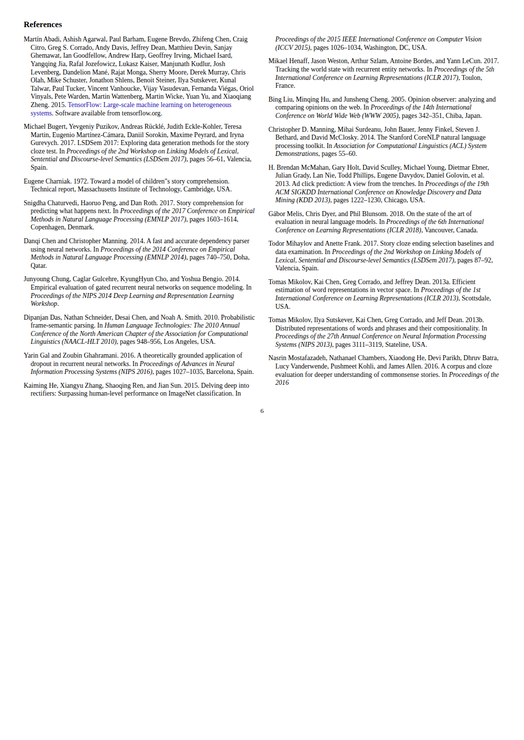References
Martín Abadi, Ashish Agarwal, Paul Barham, Eugene Brevdo, Zhifeng Chen, Craig Citro, Greg S. Corrado, Andy Davis, Jeffrey Dean, Matthieu Devin, Sanjay Ghemawat, Ian Goodfellow, Andrew Harp, Geoffrey Irving, Michael Isard, Yangqing Jia, Rafal Jozefowicz, Lukasz Kaiser, Manjunath Kudlur, Josh Levenberg, Dandelion Mané, Rajat Monga, Sherry Moore, Derek Murray, Chris Olah, Mike Schuster, Jonathon Shlens, Benoit Steiner, Ilya Sutskever, Kunal Talwar, Paul Tucker, Vincent Vanhoucke, Vijay Vasudevan, Fernanda Viégas, Oriol Vinyals, Pete Warden, Martin Wattenberg, Martin Wicke, Yuan Yu, and Xiaoqiang Zheng. 2015. TensorFlow: Large-scale machine learning on heterogeneous systems. Software available from tensorflow.org.
Michael Bugert, Yevgeniy Puzikov, Andreas Rücklé, Judith Eckle-Kohler, Teresa Martin, Eugenio Martínez-Cámara, Daniil Sorokin, Maxime Peyrard, and Iryna Gurevych. 2017. LSDSem 2017: Exploring data generation methods for the story cloze test. In Proceedings of the 2nd Workshop on Linking Models of Lexical, Sentential and Discourse-level Semantics (LSDSem 2017), pages 56–61, Valencia, Spain.
Eugene Charniak. 1972. Toward a model of children"s story comprehension. Technical report, Massachusetts Institute of Technology, Cambridge, USA.
Snigdha Chaturvedi, Haoruo Peng, and Dan Roth. 2017. Story comprehension for predicting what happens next. In Proceedings of the 2017 Conference on Empirical Methods in Natural Language Processing (EMNLP 2017), pages 1603–1614, Copenhagen, Denmark.
Danqi Chen and Christopher Manning. 2014. A fast and accurate dependency parser using neural networks. In Proceedings of the 2014 Conference on Empirical Methods in Natural Language Processing (EMNLP 2014), pages 740–750, Doha, Qatar.
Junyoung Chung, Caglar Gulcehre, KyungHyun Cho, and Yoshua Bengio. 2014. Empirical evaluation of gated recurrent neural networks on sequence modeling. In Proceedings of the NIPS 2014 Deep Learning and Representation Learning Workshop.
Dipanjan Das, Nathan Schneider, Desai Chen, and Noah A. Smith. 2010. Probabilistic frame-semantic parsing. In Human Language Technologies: The 2010 Annual Conference of the North American Chapter of the Association for Computational Linguistics (NAACL-HLT 2010), pages 948–956, Los Angeles, USA.
Yarin Gal and Zoubin Ghahramani. 2016. A theoretically grounded application of dropout in recurrent neural networks. In Proceedings of Advances in Neural Information Processing Systems (NIPS 2016), pages 1027–1035, Barcelona, Spain.
Kaiming He, Xiangyu Zhang, Shaoqing Ren, and Jian Sun. 2015. Delving deep into rectifiers: Surpassing human-level performance on ImageNet classification. In Proceedings of the 2015 IEEE International Conference on Computer Vision (ICCV 2015), pages 1026–1034, Washington, DC, USA.
Mikael Henaff, Jason Weston, Arthur Szlam, Antoine Bordes, and Yann LeCun. 2017. Tracking the world state with recurrent entity networks. In Proceedings of the 5th International Conference on Learning Representations (ICLR 2017), Toulon, France.
Bing Liu, Minqing Hu, and Junsheng Cheng. 2005. Opinion observer: analyzing and comparing opinions on the web. In Proceedings of the 14th International Conference on World Wide Web (WWW 2005), pages 342–351, Chiba, Japan.
Christopher D. Manning, Mihai Surdeanu, John Bauer, Jenny Finkel, Steven J. Bethard, and David McClosky. 2014. The Stanford CoreNLP natural language processing toolkit. In Association for Computational Linguistics (ACL) System Demonstrations, pages 55–60.
H. Brendan McMahan, Gary Holt, David Sculley, Michael Young, Dietmar Ebner, Julian Grady, Lan Nie, Todd Phillips, Eugene Davydov, Daniel Golovin, et al. 2013. Ad click prediction: A view from the trenches. In Proceedings of the 19th ACM SIGKDD International Conference on Knowledge Discovery and Data Mining (KDD 2013), pages 1222–1230, Chicago, USA.
Gábor Melis, Chris Dyer, and Phil Blunsom. 2018. On the state of the art of evaluation in neural language models. In Proceedings of the 6th International Conference on Learning Representations (ICLR 2018), Vancouver, Canada.
Todor Mihaylov and Anette Frank. 2017. Story cloze ending selection baselines and data examination. In Proceedings of the 2nd Workshop on Linking Models of Lexical, Sentential and Discourse-level Semantics (LSDSem 2017), pages 87–92, Valencia, Spain.
Tomas Mikolov, Kai Chen, Greg Corrado, and Jeffrey Dean. 2013a. Efficient estimation of word representations in vector space. In Proceedings of the 1st International Conference on Learning Representations (ICLR 2013), Scottsdale, USA.
Tomas Mikolov, Ilya Sutskever, Kai Chen, Greg Corrado, and Jeff Dean. 2013b. Distributed representations of words and phrases and their compositionality. In Proceedings of the 27th Annual Conference on Neural Information Processing Systems (NIPS 2013), pages 3111–3119, Stateline, USA.
Nasrin Mostafazadeh, Nathanael Chambers, Xiaodong He, Devi Parikh, Dhruv Batra, Lucy Vanderwende, Pushmeet Kohli, and James Allen. 2016. A corpus and cloze evaluation for deeper understanding of commonsense stories. In Proceedings of the 2016
6